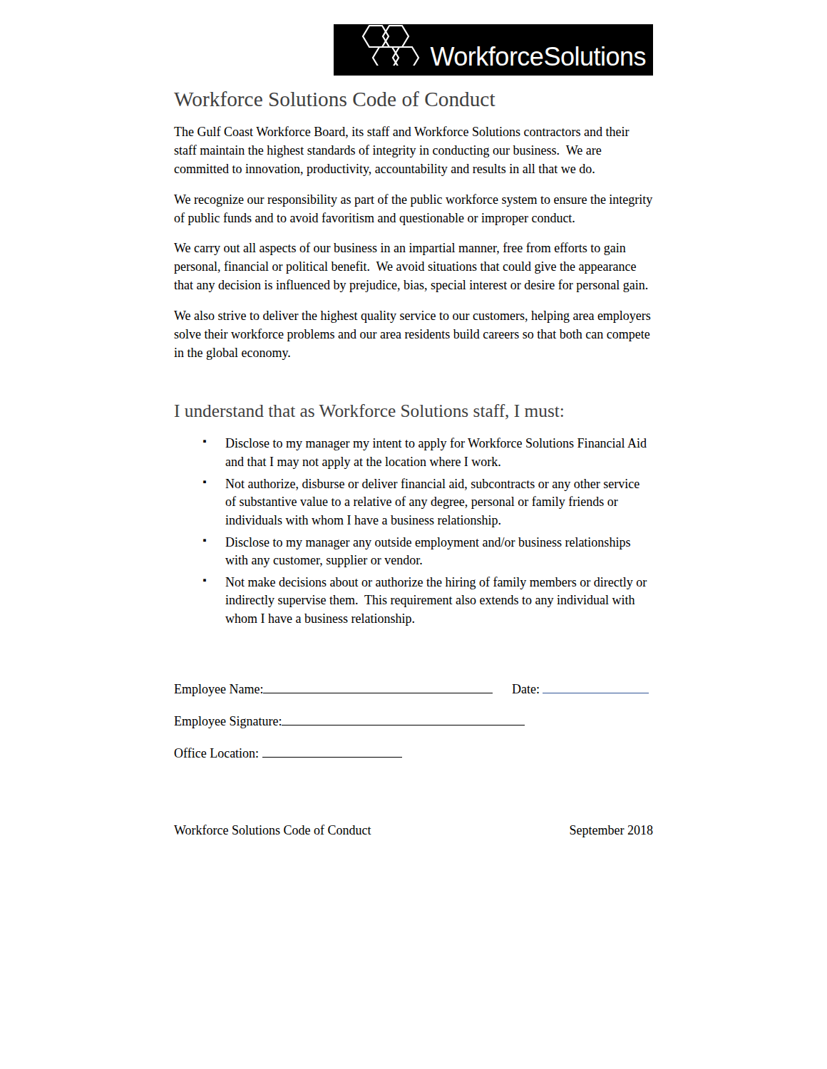WorkforceSolutions
Workforce Solutions Code of Conduct
The Gulf Coast Workforce Board, its staff and Workforce Solutions contractors and their staff maintain the highest standards of integrity in conducting our business. We are committed to innovation, productivity, accountability and results in all that we do.
We recognize our responsibility as part of the public workforce system to ensure the integrity of public funds and to avoid favoritism and questionable or improper conduct.
We carry out all aspects of our business in an impartial manner, free from efforts to gain personal, financial or political benefit. We avoid situations that could give the appearance that any decision is influenced by prejudice, bias, special interest or desire for personal gain.
We also strive to deliver the highest quality service to our customers, helping area employers solve their workforce problems and our area residents build careers so that both can compete in the global economy.
I understand that as Workforce Solutions staff, I must:
Disclose to my manager my intent to apply for Workforce Solutions Financial Aid and that I may not apply at the location where I work.
Not authorize, disburse or deliver financial aid, subcontracts or any other service of substantive value to a relative of any degree, personal or family friends or individuals with whom I have a business relationship.
Disclose to my manager any outside employment and/or business relationships with any customer, supplier or vendor.
Not make decisions about or authorize the hiring of family members or directly or indirectly supervise them. This requirement also extends to any individual with whom I have a business relationship.
Employee Name: Date:
Employee Signature:
Office Location:
Workforce Solutions Code of Conduct
September 2018